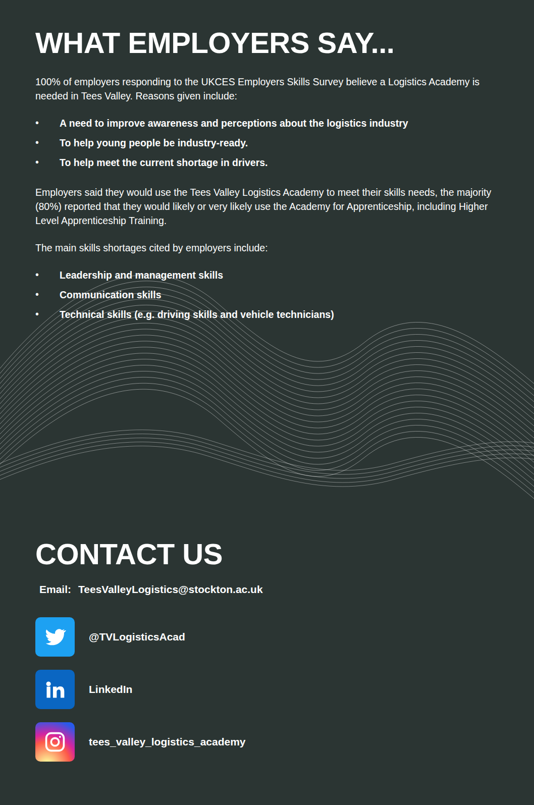WHAT EMPLOYERS SAY...
100% of employers responding to the UKCES Employers Skills Survey believe a Logistics Academy is needed in Tees Valley. Reasons given include:
A need to improve awareness and perceptions about the logistics industry
To help young people be industry-ready.
To help meet the current shortage in drivers.
Employers said they would use the Tees Valley Logistics Academy to meet their skills needs, the majority (80%) reported that they would likely or very likely use the Academy for Apprenticeship, including Higher Level Apprenticeship Training.
The main skills shortages cited by employers include:
Leadership and management skills
Communication skills
Technical skills (e.g. driving skills and vehicle technicians)
CONTACT US
Email: TeesValleyLogistics@stockton.ac.uk
@TVLogisticsAcad
LinkedIn
tees_valley_logistics_academy